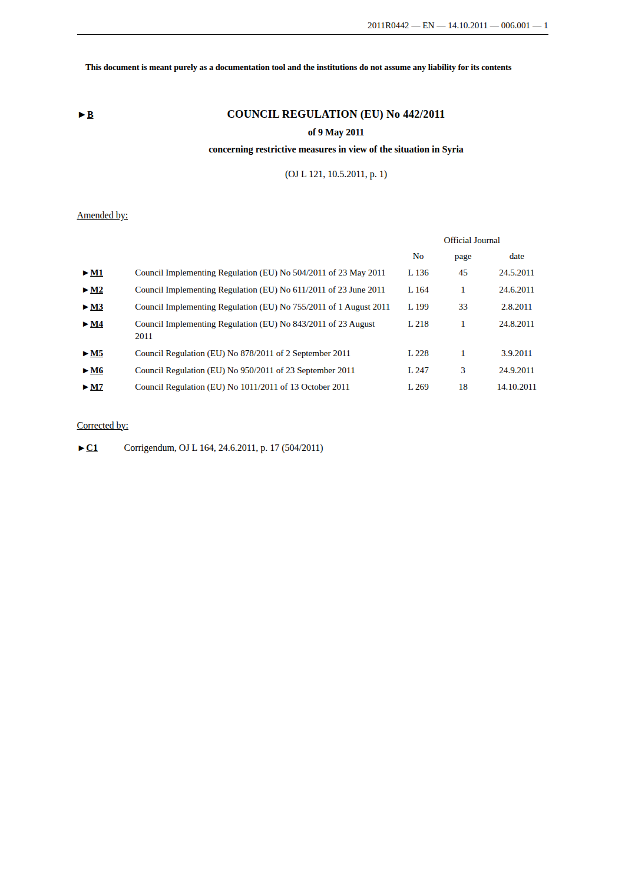2011R0442 — EN — 14.10.2011 — 006.001 — 1
This document is meant purely as a documentation tool and the institutions do not assume any liability for its contents
►B
COUNCIL REGULATION (EU) No 442/2011
of 9 May 2011
concerning restrictive measures in view of the situation in Syria
(OJ L 121, 10.5.2011, p. 1)
Amended by:
| | | Official Journal |
| | | No | page | date |
| ► M1 | Council Implementing Regulation (EU) No 504/2011 of 23 May 2011 | L 136 | 45 | 24.5.2011 |
| ► M2 | Council Implementing Regulation (EU) No 611/2011 of 23 June 2011 | L 164 | 1 | 24.6.2011 |
| ► M3 | Council Implementing Regulation (EU) No 755/2011 of 1 August 2011 | L 199 | 33 | 2.8.2011 |
| ► M4 | Council Implementing Regulation (EU) No 843/2011 of 23 August 2011 | L 218 | 1 | 24.8.2011 |
| ► M5 | Council Regulation (EU) No 878/2011 of 2 September 2011 | L 228 | 1 | 3.9.2011 |
| ► M6 | Council Regulation (EU) No 950/2011 of 23 September 2011 | L 247 | 3 | 24.9.2011 |
| ► M7 | Council Regulation (EU) No 1011/2011 of 13 October 2011 | L 269 | 18 | 14.10.2011 |
Corrected by:
►C1
Corrigendum, OJ L 164, 24.6.2011, p. 17 (504/2011)